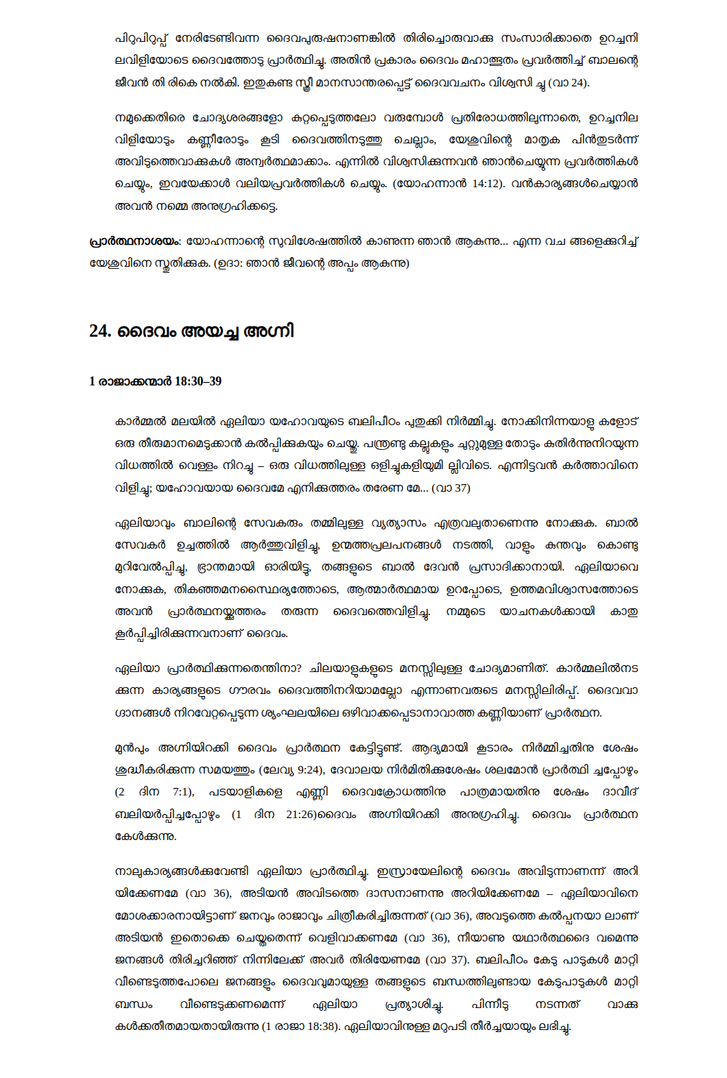പിറുപിറുപ്പ് നേരിടേണ്ടിവന്ന ദൈവപുരുഷനാണങ്കിൽ തിരിച്ചൊരുവാക്കു സംസാരിക്കാതെ ഉറച്ചനി ലവിളിയോടെ ദൈവത്തോടു പ്രാർത്ഥിച്ചു. അതിൻ പ്രകാരം ദൈവം മഹാത്ഭുതം പ്രവർത്തിച്ച് ബാലന്റെ ജീവൻ തി രികെ നൽകി. ഇതുകണ്ട സ്ത്രീ മാനസാന്തരപ്പെട്ട് ദൈവവചനം വിശ്വസി ച്ചു (വാ 24).
നമുക്കെതിരെ ചോദ്യശരങ്ങളോ കുറ്റപ്പെടുത്തലോ വരുമ്പോൾ പ്രതിരോധത്തിലുന്നാതെ, ഉറച്ചനില വിളിയോടും കണ്ണീരോടും കൂടി ദൈവത്തിനടുത്തു ചെല്ലാം, യേശുവിന്റെ മാതൃക പിൻതുടർന്ന് അവിടുത്തെവാക്കുകൾ അന്വർത്ഥമാക്കാം. എന്നിൽ വിശ്വസിക്കുന്നവൻ ഞാൻചെയ്യുന്ന പ്രവർത്തികൾ ചെയ്യും, ഇവയേക്കാൾ വലിയപ്രവർത്തികൾ ചെയ്യും. (യോഹന്നാൻ 14:12). വൻകാര്യങ്ങൾചെയ്യാൻ അവൻ നമ്മെ അനുഗ്രഹിക്കട്ടെ.
പ്രാർത്ഥനാശയം: യോഹന്നാന്റെ സുവിശേഷത്തിൽ കാണുന്ന ഞാൻ ആകുന്നു... എന്ന വച ങ്ങളെക്കുറിച്ച് യേശുവിനെ സ്തുതിക്കുക. (ഉദാ: ഞാൻ ജീവന്റെ അപ്പം ആകുന്നു)
24. ദൈവം അയച്ച അഗ്നി
1 രാജാക്കന്മാർ 18:30–39
കാർമ്മൽ മലയിൽ ഏലിയാ യഹോവയുടെ ബലിപീഠം പുതുക്കി നിർമ്മിച്ചു. നോക്കിനിന്നയാളു കളോട് ഒരു തീരുമാനമെടുക്കാൻ കൽപ്പിക്കുകയും ചെയ്തു. പന്ത്രണ്ടു കല്ലുകളും ചുറ്റുമുള്ള തോടും കുതിർന്നുനിറയുന്ന വിധത്തിൽ വെള്ളം നിറച്ചു – ഒരു വിധത്തിലുള്ള ഒളിച്ചുകളിയുമി ല്ലിവിടെ. എന്നിട്ടവൻ കർത്താവിനെ വിളിച്ചു; യഹോവയായ ദൈവമേ എനിക്കുത്തരം തരേണ മേ... (വാ 37)
ഏലിയാവും ബാലിന്റെ സേവകരും തമ്മിലുള്ള വ്യത്യാസം എത്രവലുതാണെന്നു നോക്കുക. ബാൽ സേവകർ ഉച്ചത്തിൽ ആർത്തുവിളിച്ചു, ഉന്മത്തപ്രലപനങ്ങൾ നടത്തി, വാളും കുന്തവും കൊണ്ടു മുറിവേൽപ്പിച്ചു, ഭ്രാന്തമായി ഓരിയിട്ടു, തങ്ങളുടെ ബാൽ ദേവൻ പ്രസാദിക്കാനായി. ഏലിയാവെ നോക്കുക, തികഞ്ഞമനസ്ഥൈര്യത്തോടെ, ആത്മാർത്ഥമായ ഉറപ്പോടെ, ഉത്തമവിശ്വാസത്തോടെ അവൻ പ്രാർത്ഥനയ്ക്കുത്തരം തരുന്ന ദൈവത്തെവിളിച്ചു. നമ്മുടെ യാചനകൾക്കായി കാതു കൂർപ്പിച്ചിരിക്കുന്നവനാണ് ദൈവം.
ഏലിയാ പ്രാർത്ഥിക്കുന്നതെന്തിനാ? ചിലയാളുകളുടെ മനസ്സിലുള്ള ചോദ്യമാണിത്. കാർമ്മലിൽനട ക്കുന്ന കാര്യങ്ങളുടെ ഗൗരവം ദൈവത്തിനറിയാമല്ലോ എന്നാണവരുടെ മനസ്സിലിരിപ്പ്. ദൈവവാ ഗ്ദാനങ്ങൾ നിറവേറ്റപ്പെടുന്ന ശ്യംഘലയിലെ ഒഴിവാക്കപ്പെടാനാവാത്ത കണ്ണിയാണ് പ്രാർത്ഥന.
മുൻപും അഗ്നിയിറക്കി ദൈവം പ്രാർത്ഥന കേട്ടിട്ടുണ്ട്. ആദ്യമായി കൂടാരം നിർമ്മിച്ചതിനു ശേഷം ശുദ്ധീകരിക്കുന്ന സമയത്തും (ലേവ്യ 9:24), ദേവാലയ നിർമിതിക്കുശേഷം ശലമോൻ പ്രാർത്ഥി ച്ചപ്പോഴും (2 ദിന 7:1), പടയാളികളെ എണ്ണി ദൈവക്രോധത്തിനു പാത്രമായതിനു ശേഷം ദാവീദ് ബലിയർപ്പിച്ചപ്പോഴും (1 ദിന 21:26)ദൈവം അഗ്നിയിറക്കി അനുഗ്രഹിച്ചു. ദൈവം പ്രാർത്ഥന കേൾക്കുന്നു.
നാലുകാര്യങ്ങൾക്കുവേണ്ടി ഏലിയാ പ്രാർത്ഥിച്ചു. ഇസ്രായേലിന്റെ ദൈവം അവിടുന്നാണന്ന് അറി യിക്കേണമേ (വാ 36), അടിയൻ അവിടത്തെ ദാസനാണന്നു അറിയിക്കേണമേ – ഏലിയാവിനെ മോശക്കാരനായിട്ടാണ് ജനവും രാജാവും ചിത്രീകരിച്ചിരുന്നത് (വാ 36), അവടുത്തെ കൽപ്പനയാ ലാണ് അടിയൻ ഇതൊക്കെ ചെയ്തതെന്ന് വെളിവാക്കണമേ (വാ 36), നീയാണു യഥാർത്ഥദൈ വമെന്നു ജനങ്ങൾ തിരിച്ചറിഞ്ഞ് നിന്നിലേക്ക് അവർ തിരിയേണമേ (വാ 37). ബലിപീഠം കേടു പാടുകൾ മാറ്റി വീണ്ടെടുത്തപോലെ ജനങ്ങളും ദൈവവുമായുള്ള തങ്ങളുടെ ബന്ധത്തിലുണ്ടായ കേടുപാടുകൾ മാറ്റി ബന്ധം വീണ്ടെടുക്കണമെന്ന് ഏലിയാ പ്രത്യാശിച്ചു. പിന്നീടു നടന്നത് വാക്കു കൾക്കതീതമായതായിരുന്നു (1 രാജാ 18:38). ഏലിയാവിനുള്ള മറുപടി തീർച്ചയായും ലഭിച്ചു.